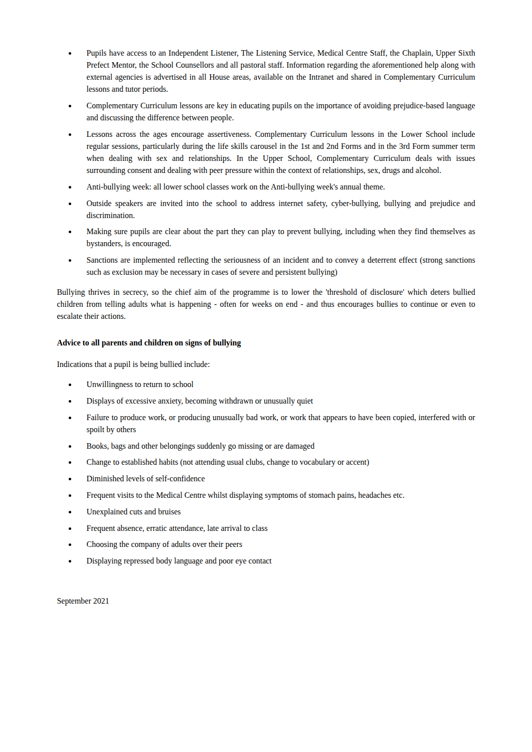Pupils have access to an Independent Listener, The Listening Service, Medical Centre Staff, the Chaplain, Upper Sixth Prefect Mentor, the School Counsellors and all pastoral staff. Information regarding the aforementioned help along with external agencies is advertised in all House areas, available on the Intranet and shared in Complementary Curriculum lessons and tutor periods.
Complementary Curriculum lessons are key in educating pupils on the importance of avoiding prejudice-based language and discussing the difference between people.
Lessons across the ages encourage assertiveness. Complementary Curriculum lessons in the Lower School include regular sessions, particularly during the life skills carousel in the 1st and 2nd Forms and in the 3rd Form summer term when dealing with sex and relationships. In the Upper School, Complementary Curriculum deals with issues surrounding consent and dealing with peer pressure within the context of relationships, sex, drugs and alcohol.
Anti-bullying week: all lower school classes work on the Anti-bullying week's annual theme.
Outside speakers are invited into the school to address internet safety, cyber-bullying, bullying and prejudice and discrimination.
Making sure pupils are clear about the part they can play to prevent bullying, including when they find themselves as bystanders, is encouraged.
Sanctions are implemented reflecting the seriousness of an incident and to convey a deterrent effect (strong sanctions such as exclusion may be necessary in cases of severe and persistent bullying)
Bullying thrives in secrecy, so the chief aim of the programme is to lower the 'threshold of disclosure' which deters bullied children from telling adults what is happening - often for weeks on end - and thus encourages bullies to continue or even to escalate their actions.
Advice to all parents and children on signs of bullying
Indications that a pupil is being bullied include:
Unwillingness to return to school
Displays of excessive anxiety, becoming withdrawn or unusually quiet
Failure to produce work, or producing unusually bad work, or work that appears to have been copied, interfered with or spoilt by others
Books, bags and other belongings suddenly go missing or are damaged
Change to established habits (not attending usual clubs, change to vocabulary or accent)
Diminished levels of self-confidence
Frequent visits to the Medical Centre whilst displaying symptoms of stomach pains, headaches etc.
Unexplained cuts and bruises
Frequent absence, erratic attendance, late arrival to class
Choosing the company of adults over their peers
Displaying repressed body language and poor eye contact
September 2021